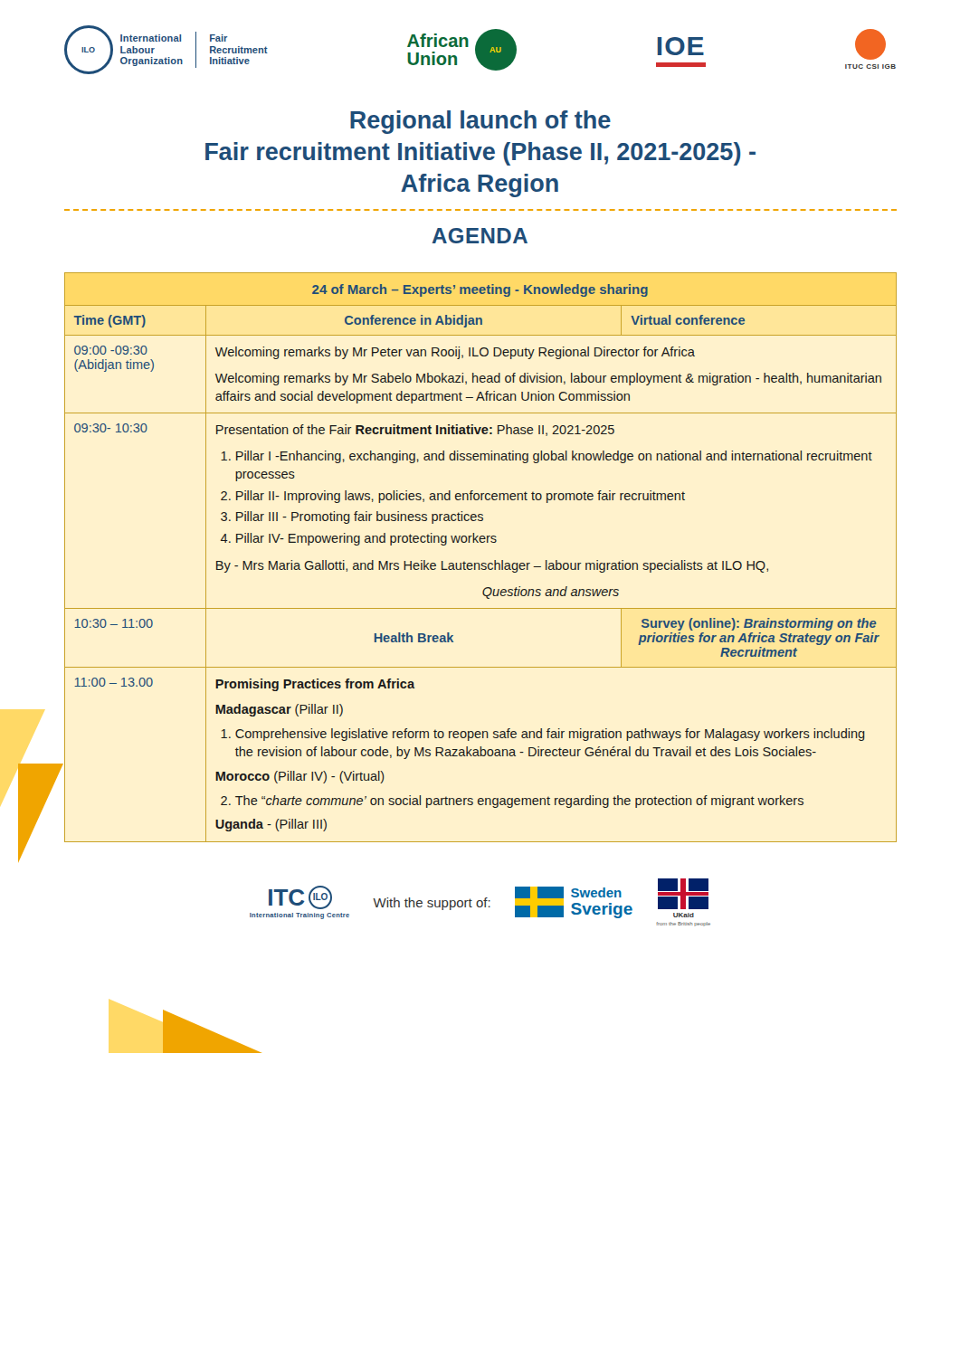ILO
International
Labour
Organization
Fair
Recruitment
Initiative
African
Union
AU
IOE
ITUC CSI IGB
Regional launch of the
Fair recruitment Initiative (Phase II, 2021-2025) -
Africa Region
AGENDA
| 24 of March – Experts’ meeting - Knowledge sharing |
| --- |
| Time (GMT) | Conference in Abidjan | Virtual conference |
| 09:00 -09:30 (Abidjan time) | Welcoming remarks by Mr Peter van Rooij, ILO Deputy Regional Director for Africa Welcoming remarks by Mr Sabelo Mbokazi, head of division, labour employment & migration - health, humanitarian affairs and social development department – African Union Commission |
| 09:30- 10:30 | Presentation of the Fair Recruitment Initiative: Phase II, 2021-2025 Pillar I -Enhancing, exchanging, and disseminating global knowledge on national and international recruitment processes Pillar II- Improving laws, policies, and enforcement to promote fair recruitment Pillar III - Promoting fair business practices Pillar IV- Empowering and protecting workers By - Mrs Maria Gallotti, and Mrs Heike Lautenschlager – labour migration specialists at ILO HQ, Questions and answers |
| 10:30 – 11:00 | Health Break | Survey (online): Brainstorming on the priorities for an Africa Strategy on Fair Recruitment |
| 11:00 – 13.00 | Promising Practices from Africa Madagascar (Pillar II) Comprehensive legislative reform to reopen safe and fair migration pathways for Malagasy workers including the revision of labour code, by Ms Razakaboana - Directeur Général du Travail et des Lois Sociales- Morocco (Pillar IV) - (Virtual) The “ charte commune’ on social partners engagement regarding the protection of migrant workers Uganda - (Pillar III) |
ITCILO
International Training Centre
With the support of:
Sweden
Sverige
UKaid
from the British people